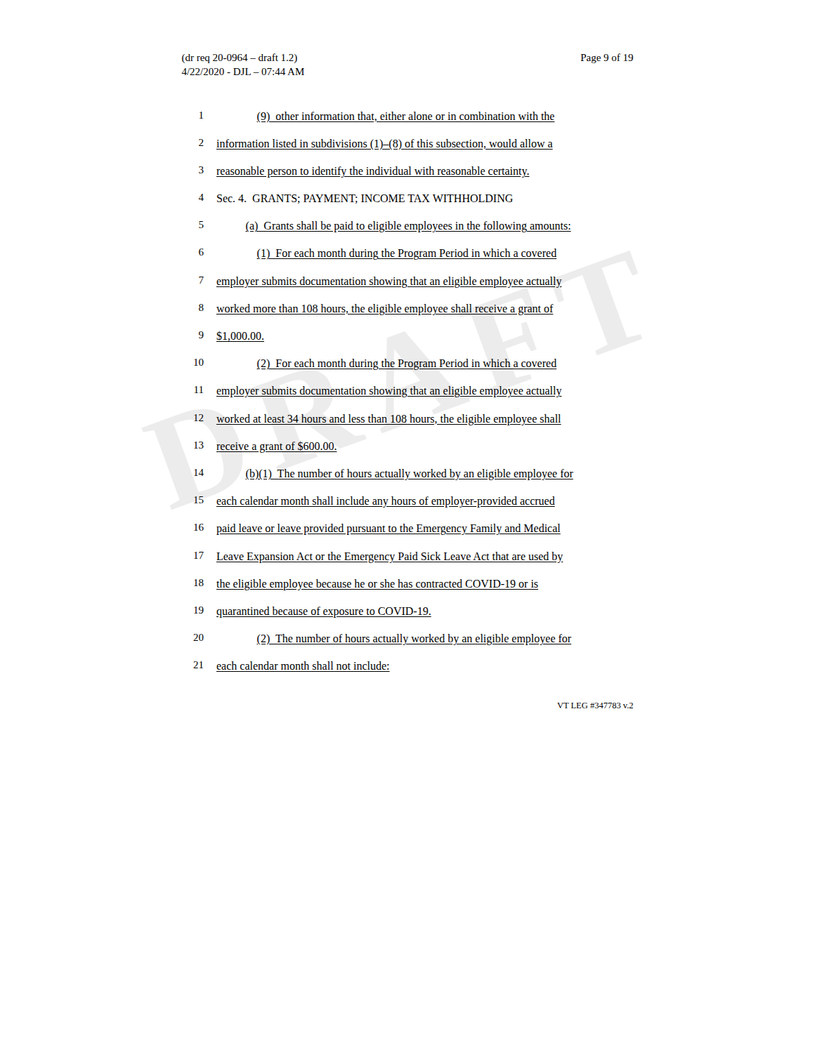DRAFT
(dr req 20-0964 – draft 1.2)
Page 9 of 19
4/22/2020 - DJL – 07:44 AM
(9) other information that, either alone or in combination with the
information listed in subdivisions (1)–(8) of this subsection, would allow a
reasonable person to identify the individual with reasonable certainty.
Sec. 4. GRANTS; PAYMENT; INCOME TAX WITHHOLDING
(a) Grants shall be paid to eligible employees in the following amounts:
(1) For each month during the Program Period in which a covered
employer submits documentation showing that an eligible employee actually
worked more than 108 hours, the eligible employee shall receive a grant of
$1,000.00.
(2) For each month during the Program Period in which a covered
employer submits documentation showing that an eligible employee actually
worked at least 34 hours and less than 108 hours, the eligible employee shall
receive a grant of $600.00.
(b)(1) The number of hours actually worked by an eligible employee for
each calendar month shall include any hours of employer-provided accrued
paid leave or leave provided pursuant to the Emergency Family and Medical
Leave Expansion Act or the Emergency Paid Sick Leave Act that are used by
the eligible employee because he or she has contracted COVID-19 or is
quarantined because of exposure to COVID-19.
(2) The number of hours actually worked by an eligible employee for
each calendar month shall not include:
VT LEG #347783 v.2